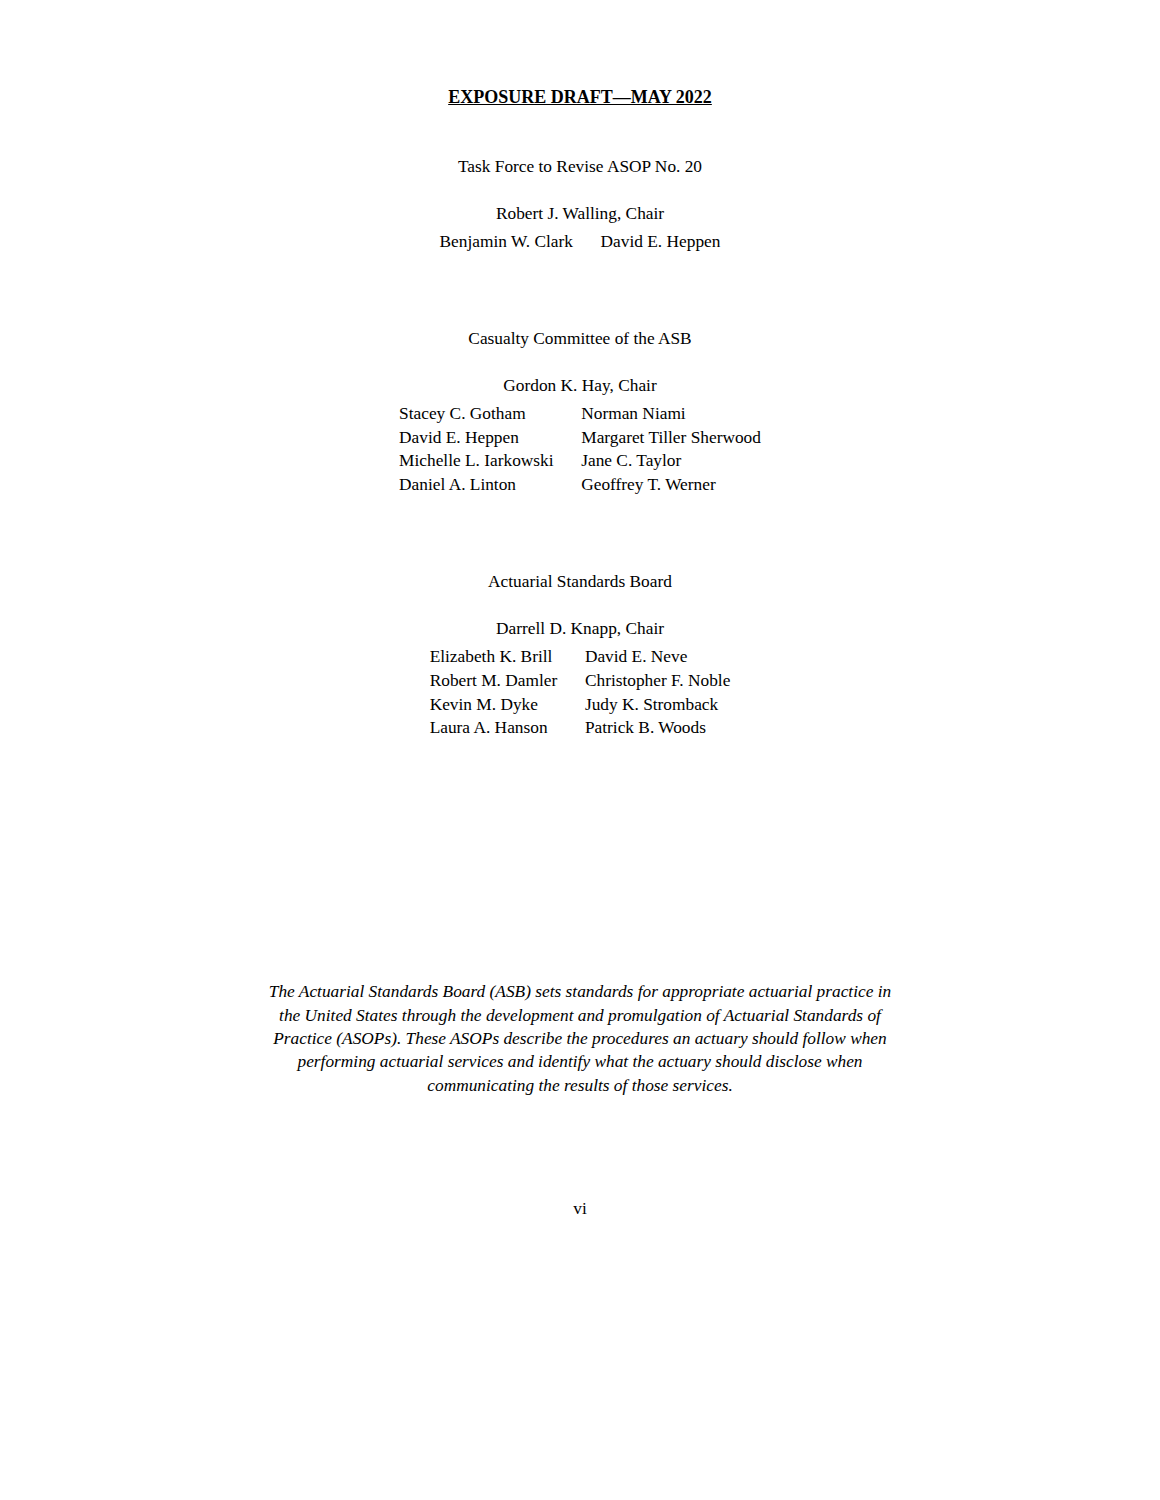EXPOSURE DRAFT—MAY 2022
Task Force to Revise ASOP No. 20
Robert J. Walling, Chair
| Benjamin W. Clark | David E. Heppen |
Casualty Committee of the ASB
Gordon K. Hay, Chair
| Stacey C. Gotham | Norman Niami |
| David E. Heppen | Margaret Tiller Sherwood |
| Michelle L. Iarkowski | Jane C. Taylor |
| Daniel A. Linton | Geoffrey T. Werner |
Actuarial Standards Board
Darrell D. Knapp, Chair
| Elizabeth K. Brill | David E. Neve |
| Robert M. Damler | Christopher F. Noble |
| Kevin M. Dyke | Judy K. Stromback |
| Laura A. Hanson | Patrick B. Woods |
The Actuarial Standards Board (ASB) sets standards for appropriate actuarial practice in the United States through the development and promulgation of Actuarial Standards of Practice (ASOPs). These ASOPs describe the procedures an actuary should follow when performing actuarial services and identify what the actuary should disclose when communicating the results of those services.
vi